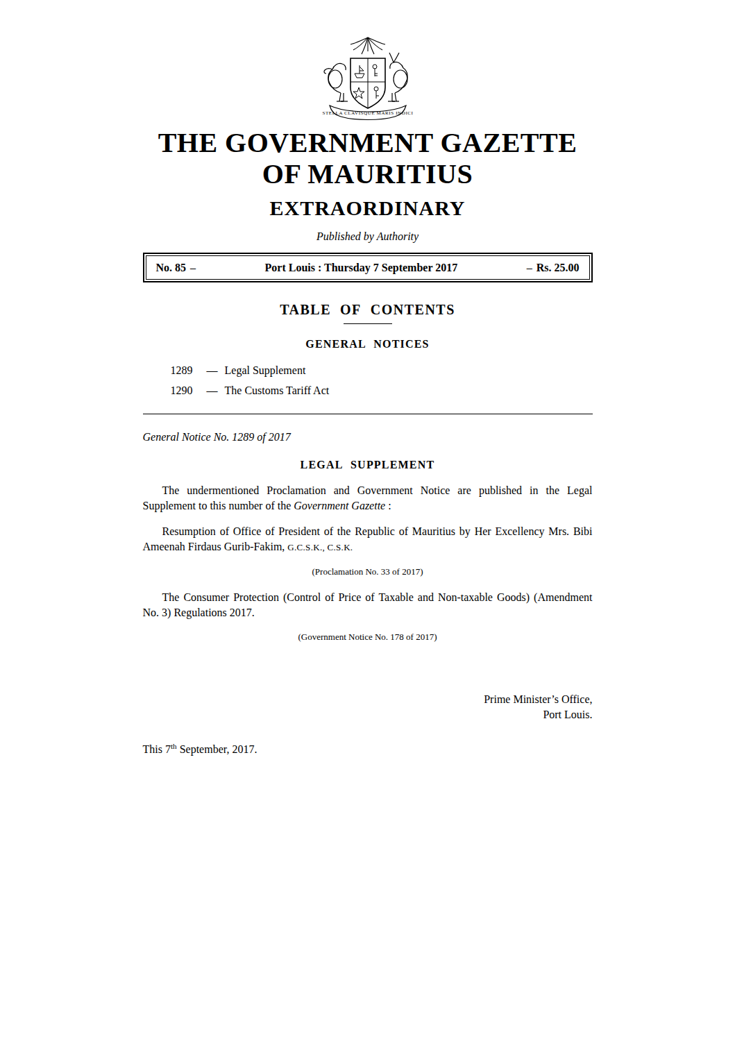STELLA CLAVISQUE MARIS INDICI
THE GOVERNMENT GAZETTE
OF MAURITIUS
EXTRAORDINARY
Published by Authority
No. 85 – Port Louis : Thursday 7 September 2017 – Rs. 25.00
TABLE OF CONTENTS
GENERAL NOTICES
1289—Legal Supplement
1290—The Customs Tariff Act
General Notice No. 1289 of 2017
LEGAL SUPPLEMENT
The undermentioned Proclamation and Government Notice are published in the Legal Supplement to this number of the Government Gazette :
Resumption of Office of President of the Republic of Mauritius by Her Excellency Mrs. Bibi Ameenah Firdaus Gurib-Fakim, G.C.S.K., C.S.K.
(Proclamation No. 33 of 2017)
The Consumer Protection (Control of Price of Taxable and Non-taxable Goods) (Amendment No. 3) Regulations 2017.
(Government Notice No. 178 of 2017)
Prime Minister’s Office,
Port Louis.
This 7th September, 2017.